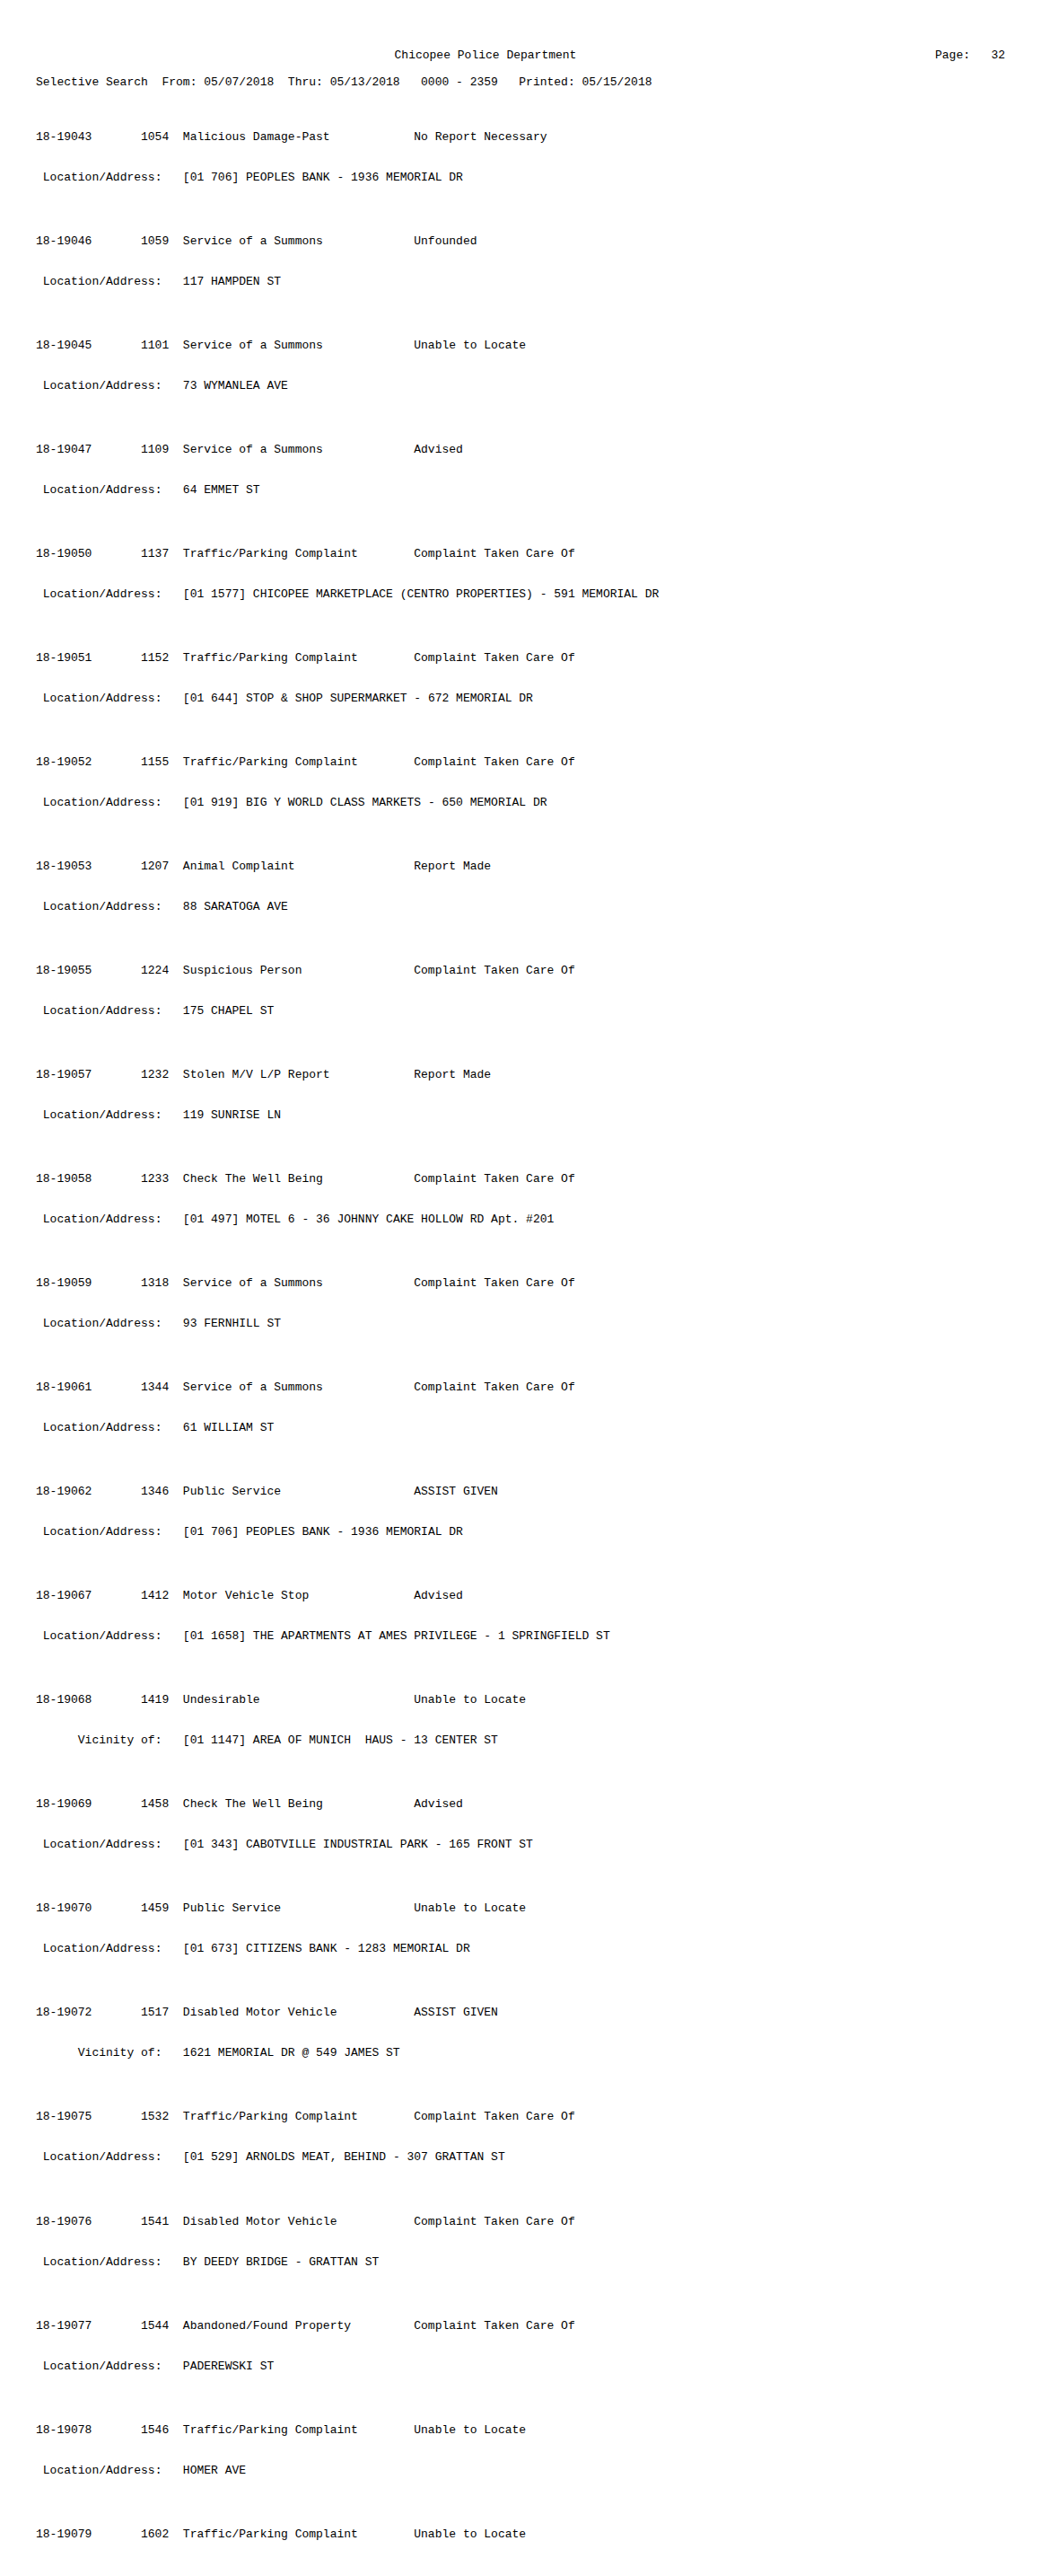Chicopee Police DepartmentPage: 32
Selective Search From: 05/07/2018 Thru: 05/13/2018 0000 - 2359 Printed: 05/15/2018
18-19043 1054 Malicious Damage-Past No Report Necessary Location/Address: [01 706] PEOPLES BANK - 1936 MEMORIAL DR
18-19046 1059 Service of a Summons Unfounded Location/Address: 117 HAMPDEN ST
18-19045 1101 Service of a Summons Unable to Locate Location/Address: 73 WYMANLEA AVE
18-19047 1109 Service of a Summons Advised Location/Address: 64 EMMET ST
18-19050 1137 Traffic/Parking Complaint Complaint Taken Care Of Location/Address: [01 1577] CHICOPEE MARKETPLACE (CENTRO PROPERTIES) - 591 MEMORIAL DR
18-19051 1152 Traffic/Parking Complaint Complaint Taken Care Of Location/Address: [01 644] STOP & SHOP SUPERMARKET - 672 MEMORIAL DR
18-19052 1155 Traffic/Parking Complaint Complaint Taken Care Of Location/Address: [01 919] BIG Y WORLD CLASS MARKETS - 650 MEMORIAL DR
18-19053 1207 Animal Complaint Report Made Location/Address: 88 SARATOGA AVE
18-19055 1224 Suspicious Person Complaint Taken Care Of Location/Address: 175 CHAPEL ST
18-19057 1232 Stolen M/V L/P Report Report Made Location/Address: 119 SUNRISE LN
18-19058 1233 Check The Well Being Complaint Taken Care Of Location/Address: [01 497] MOTEL 6 - 36 JOHNNY CAKE HOLLOW RD Apt. #201
18-19059 1318 Service of a Summons Complaint Taken Care Of Location/Address: 93 FERNHILL ST
18-19061 1344 Service of a Summons Complaint Taken Care Of Location/Address: 61 WILLIAM ST
18-19062 1346 Public Service ASSIST GIVEN Location/Address: [01 706] PEOPLES BANK - 1936 MEMORIAL DR
18-19067 1412 Motor Vehicle Stop Advised Location/Address: [01 1658] THE APARTMENTS AT AMES PRIVILEGE - 1 SPRINGFIELD ST
18-19068 1419 Undesirable Unable to Locate Vicinity of: [01 1147] AREA OF MUNICH HAUS - 13 CENTER ST
18-19069 1458 Check The Well Being Advised Location/Address: [01 343] CABOTVILLE INDUSTRIAL PARK - 165 FRONT ST
18-19070 1459 Public Service Unable to Locate Location/Address: [01 673] CITIZENS BANK - 1283 MEMORIAL DR
18-19072 1517 Disabled Motor Vehicle ASSIST GIVEN Vicinity of: 1621 MEMORIAL DR @ 549 JAMES ST
18-19075 1532 Traffic/Parking Complaint Complaint Taken Care Of Location/Address: [01 529] ARNOLDS MEAT, BEHIND - 307 GRATTAN ST
18-19076 1541 Disabled Motor Vehicle Complaint Taken Care Of Location/Address: BY DEEDY BRIDGE - GRATTAN ST
18-19077 1544 Abandoned/Found Property Complaint Taken Care Of Location/Address: PADEREWSKI ST
18-19078 1546 Traffic/Parking Complaint Unable to Locate Location/Address: HOMER AVE
18-19079 1602 Traffic/Parking Complaint Unable to Locate